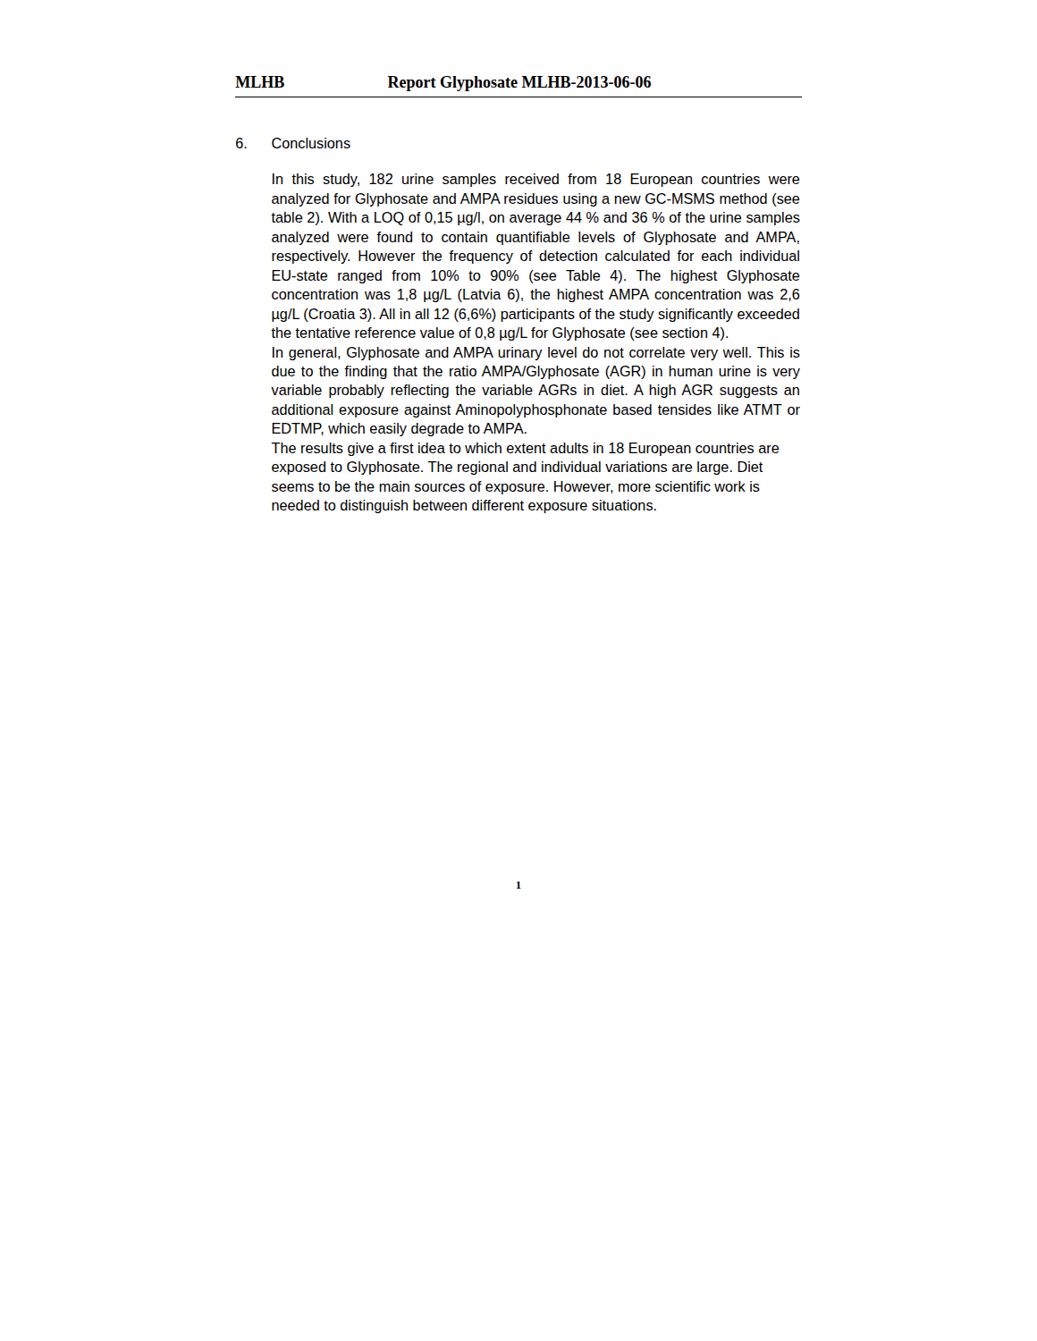MLHB
Report Glyphosate MLHB-2013-06-06
6. Conclusions
In this study, 182 urine samples received from 18 European countries were analyzed for Glyphosate and AMPA residues using a new GC-MSMS method (see table 2). With a LOQ of 0,15 µg/l, on average 44 % and 36 % of the urine samples analyzed were found to contain quantifiable levels of Glyphosate and AMPA, respectively. However the frequency of detection calculated for each individual EU-state ranged from 10% to 90% (see Table 4). The highest Glyphosate concentration was 1,8 µg/L (Latvia 6), the highest AMPA concentration was 2,6 µg/L (Croatia 3). All in all 12 (6,6%) participants of the study significantly exceeded the tentative reference value of 0,8 µg/L for Glyphosate (see section 4).
In general, Glyphosate and AMPA urinary level do not correlate very well. This is due to the finding that the ratio AMPA/Glyphosate (AGR) in human urine is very variable probably reflecting the variable AGRs in diet. A high AGR suggests an additional exposure against Aminopolyphosphonate based tensides like ATMT or EDTMP, which easily degrade to AMPA.
The results give a first idea to which extent adults in 18 European countries are exposed to Glyphosate. The regional and individual variations are large. Diet seems to be the main sources of exposure. However, more scientific work is needed to distinguish between different exposure situations.
1